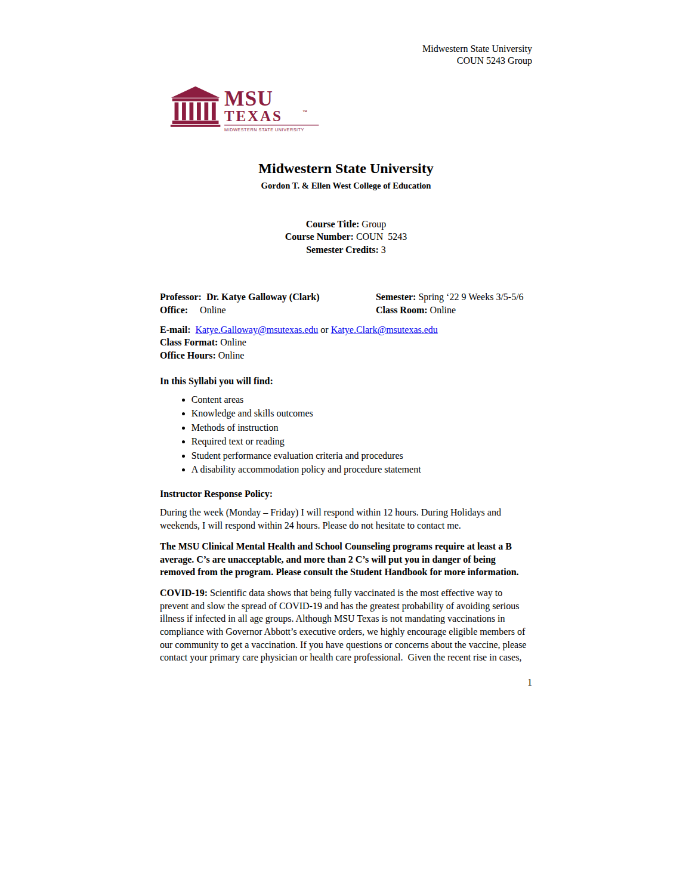Midwestern State University
COUN 5243 Group
MSU TEXAS ™ MIDWESTERN STATE UNIVERSITY
Midwestern State University
Gordon T. & Ellen West College of Education
Course Title: Group
Course Number: COUN 5243
Semester Credits: 3
| Professor: Dr. Katye Galloway (Clark) | Semester: Spring ‘22 9 Weeks 3/5-5/6 |
| Office: Online | Class Room: Online |
E-mail: Katye.Galloway@msutexas.edu or Katye.Clark@msutexas.edu
Class Format: Online
Office Hours: Online
In this Syllabi you will find:
Content areas
Knowledge and skills outcomes
Methods of instruction
Required text or reading
Student performance evaluation criteria and procedures
A disability accommodation policy and procedure statement
Instructor Response Policy:
During the week (Monday – Friday) I will respond within 12 hours. During Holidays and weekends, I will respond within 24 hours. Please do not hesitate to contact me.
The MSU Clinical Mental Health and School Counseling programs require at least a B average. C’s are unacceptable, and more than 2 C’s will put you in danger of being removed from the program. Please consult the Student Handbook for more information.
COVID-19: Scientific data shows that being fully vaccinated is the most effective way to prevent and slow the spread of COVID-19 and has the greatest probability of avoiding serious illness if infected in all age groups. Although MSU Texas is not mandating vaccinations in compliance with Governor Abbott’s executive orders, we highly encourage eligible members of our community to get a vaccination. If you have questions or concerns about the vaccine, please contact your primary care physician or health care professional. Given the recent rise in cases,
1